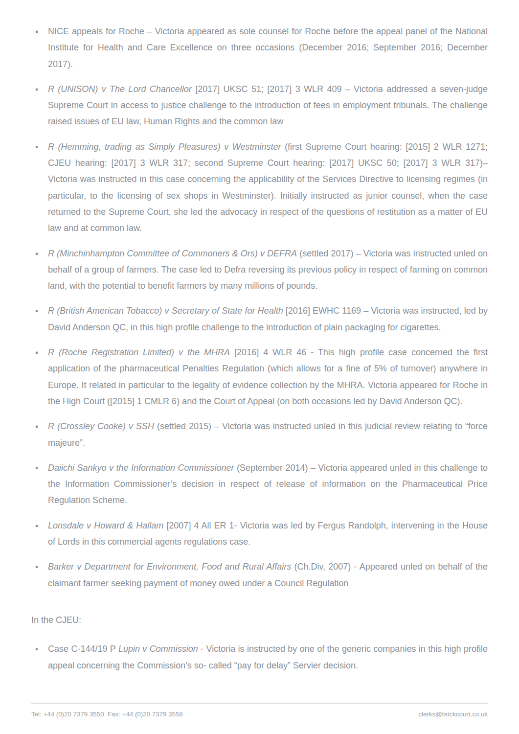NICE appeals for Roche – Victoria appeared as sole counsel for Roche before the appeal panel of the National Institute for Health and Care Excellence on three occasions (December 2016; September 2016; December 2017).
R (UNISON) v The Lord Chancellor [2017] UKSC 51; [2017] 3 WLR 409 – Victoria addressed a seven-judge Supreme Court in access to justice challenge to the introduction of fees in employment tribunals. The challenge raised issues of EU law, Human Rights and the common law
R (Hemming, trading as Simply Pleasures) v Westminster (first Supreme Court hearing: [2015] 2 WLR 1271; CJEU hearing: [2017] 3 WLR 317; second Supreme Court hearing: [2017] UKSC 50; [2017] 3 WLR 317)– Victoria was instructed in this case concerning the applicability of the Services Directive to licensing regimes (in particular, to the licensing of sex shops in Westminster). Initially instructed as junior counsel, when the case returned to the Supreme Court, she led the advocacy in respect of the questions of restitution as a matter of EU law and at common law.
R (Minchinhampton Committee of Commoners & Ors) v DEFRA (settled 2017) – Victoria was instructed unled on behalf of a group of farmers. The case led to Defra reversing its previous policy in respect of farming on common land, with the potential to benefit farmers by many millions of pounds.
R (British American Tobacco) v Secretary of State for Health [2016] EWHC 1169 – Victoria was instructed, led by David Anderson QC, in this high profile challenge to the introduction of plain packaging for cigarettes.
R (Roche Registration Limited) v the MHRA [2016] 4 WLR 46 - This high profile case concerned the first application of the pharmaceutical Penalties Regulation (which allows for a fine of 5% of turnover) anywhere in Europe. It related in particular to the legality of evidence collection by the MHRA. Victoria appeared for Roche in the High Court ([2015] 1 CMLR 6) and the Court of Appeal (on both occasions led by David Anderson QC).
R (Crossley Cooke) v SSH (settled 2015) – Victoria was instructed unled in this judicial review relating to “force majeure”.
Daiichi Sankyo v the Information Commissioner (September 2014) – Victoria appeared unled in this challenge to the Information Commissioner’s decision in respect of release of information on the Pharmaceutical Price Regulation Scheme.
Lonsdale v Howard & Hallam [2007] 4 All ER 1- Victoria was led by Fergus Randolph, intervening in the House of Lords in this commercial agents regulations case.
Barker v Department for Environment, Food and Rural Affairs (Ch.Div, 2007) - Appeared unled on behalf of the claimant farmer seeking payment of money owed under a Council Regulation
In the CJEU:
Case C-144/19 P Lupin v Commission - Victoria is instructed by one of the generic companies in this high profile appeal concerning the Commission’s so- called “pay for delay” Servier decision.
Tel: +44 (0)20 7379 3550 Fax: +44 (0)20 7379 3558 clerks@brickcourt.co.uk